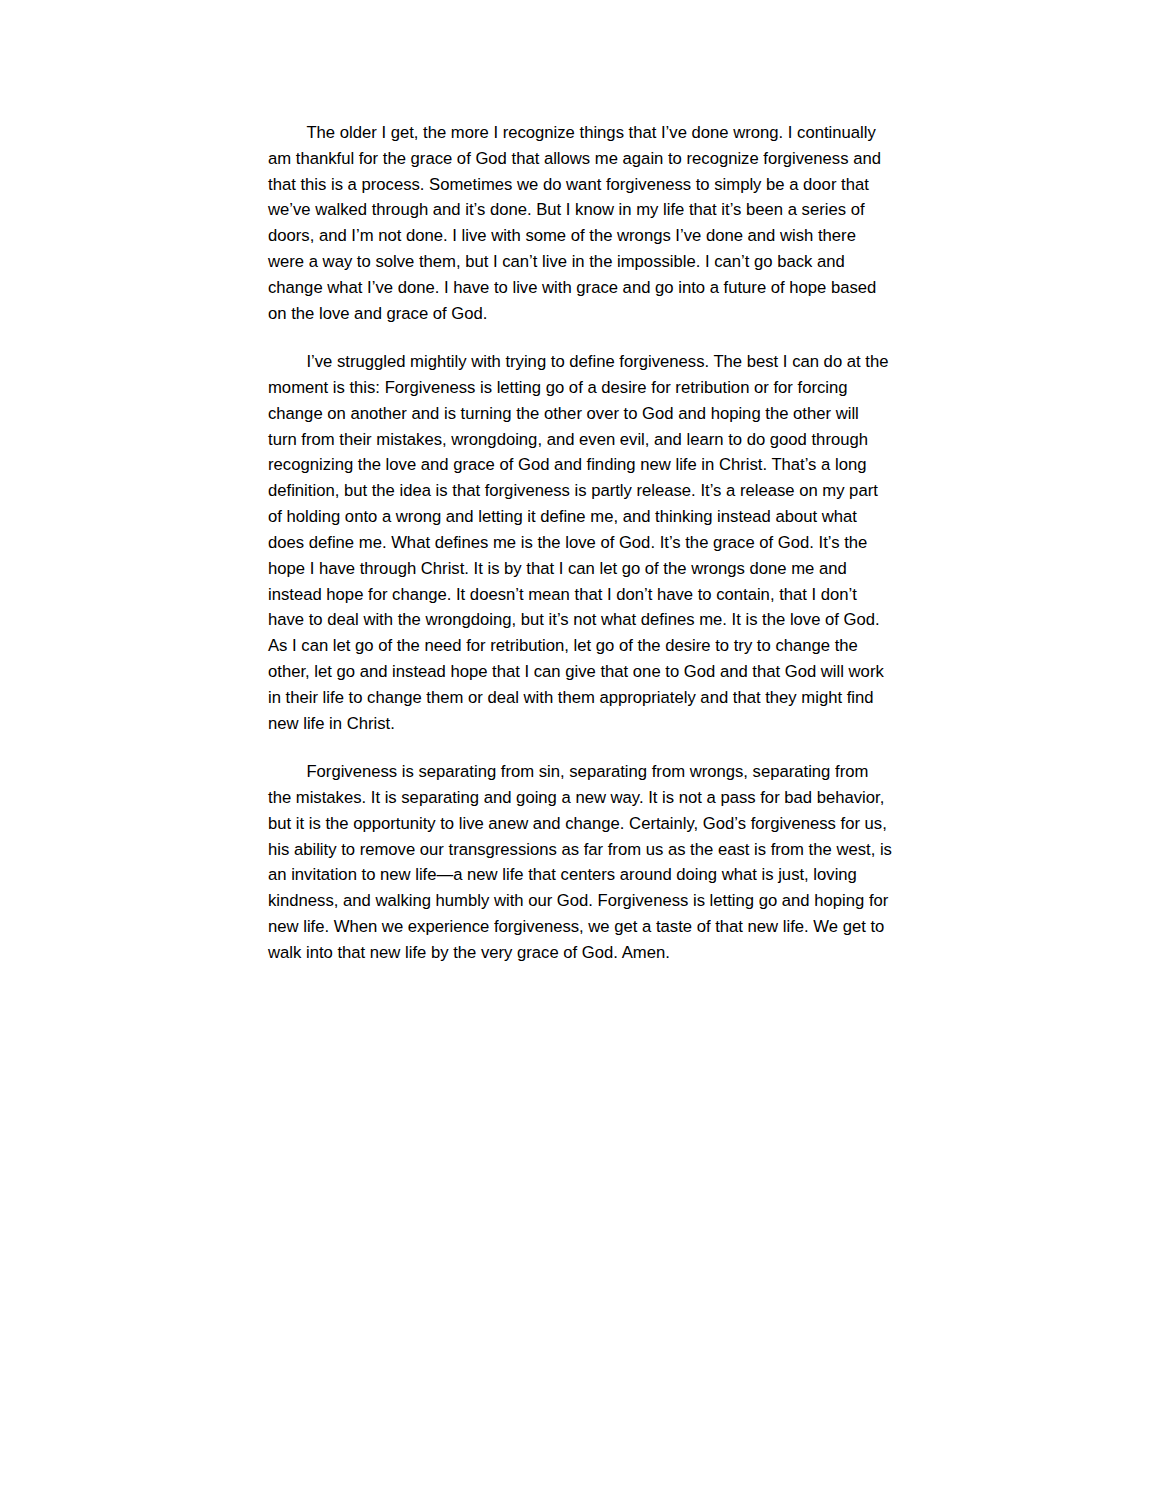The older I get, the more I recognize things that I’ve done wrong. I continually am thankful for the grace of God that allows me again to recognize forgiveness and that this is a process. Sometimes we do want forgiveness to simply be a door that we’ve walked through and it’s done. But I know in my life that it’s been a series of doors, and I’m not done. I live with some of the wrongs I’ve done and wish there were a way to solve them, but I can’t live in the impossible. I can’t go back and change what I’ve done. I have to live with grace and go into a future of hope based on the love and grace of God.
I’ve struggled mightily with trying to define forgiveness. The best I can do at the moment is this: Forgiveness is letting go of a desire for retribution or for forcing change on another and is turning the other over to God and hoping the other will turn from their mistakes, wrongdoing, and even evil, and learn to do good through recognizing the love and grace of God and finding new life in Christ. That’s a long definition, but the idea is that forgiveness is partly release. It’s a release on my part of holding onto a wrong and letting it define me, and thinking instead about what does define me. What defines me is the love of God. It’s the grace of God. It’s the hope I have through Christ. It is by that I can let go of the wrongs done me and instead hope for change. It doesn’t mean that I don’t have to contain, that I don’t have to deal with the wrongdoing, but it’s not what defines me. It is the love of God. As I can let go of the need for retribution, let go of the desire to try to change the other, let go and instead hope that I can give that one to God and that God will work in their life to change them or deal with them appropriately and that they might find new life in Christ.
Forgiveness is separating from sin, separating from wrongs, separating from the mistakes. It is separating and going a new way. It is not a pass for bad behavior, but it is the opportunity to live anew and change. Certainly, God’s forgiveness for us, his ability to remove our transgressions as far from us as the east is from the west, is an invitation to new life—a new life that centers around doing what is just, loving kindness, and walking humbly with our God. Forgiveness is letting go and hoping for new life. When we experience forgiveness, we get a taste of that new life. We get to walk into that new life by the very grace of God. Amen.